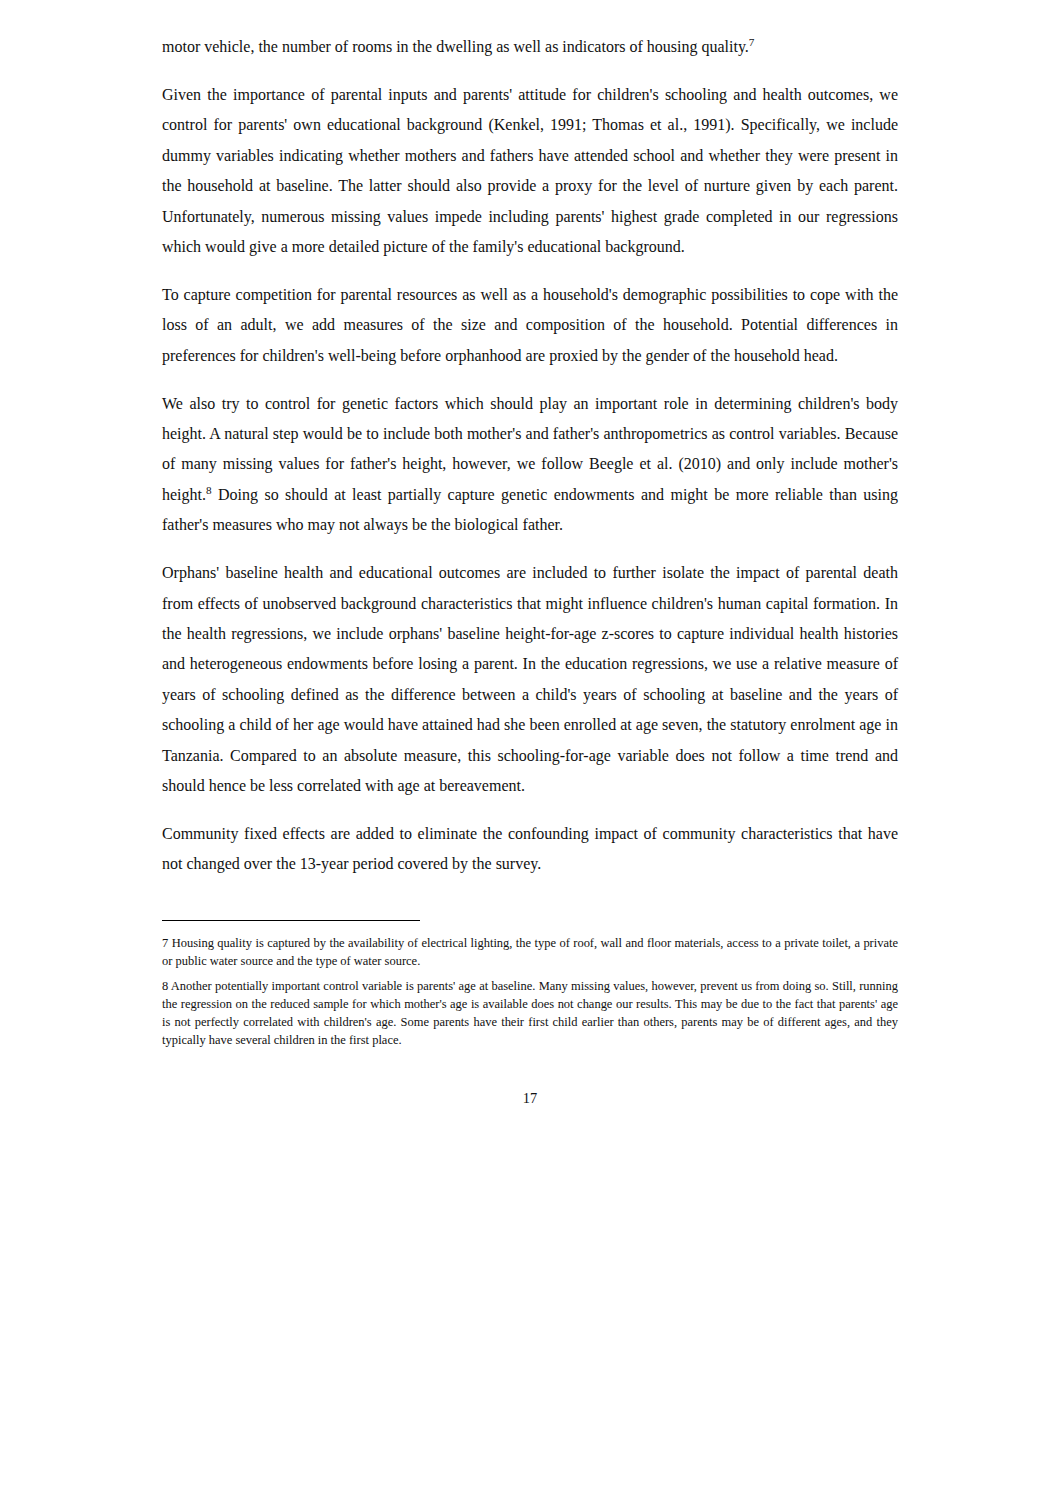motor vehicle, the number of rooms in the dwelling as well as indicators of housing quality.7
Given the importance of parental inputs and parents' attitude for children's schooling and health outcomes, we control for parents' own educational background (Kenkel, 1991; Thomas et al., 1991). Specifically, we include dummy variables indicating whether mothers and fathers have attended school and whether they were present in the household at baseline. The latter should also provide a proxy for the level of nurture given by each parent. Unfortunately, numerous missing values impede including parents' highest grade completed in our regressions which would give a more detailed picture of the family's educational background.
To capture competition for parental resources as well as a household's demographic possibilities to cope with the loss of an adult, we add measures of the size and composition of the household. Potential differences in preferences for children's well-being before orphanhood are proxied by the gender of the household head.
We also try to control for genetic factors which should play an important role in determining children's body height. A natural step would be to include both mother's and father's anthropometrics as control variables. Because of many missing values for father's height, however, we follow Beegle et al. (2010) and only include mother's height.8 Doing so should at least partially capture genetic endowments and might be more reliable than using father's measures who may not always be the biological father.
Orphans' baseline health and educational outcomes are included to further isolate the impact of parental death from effects of unobserved background characteristics that might influence children's human capital formation. In the health regressions, we include orphans' baseline height-for-age z-scores to capture individual health histories and heterogeneous endowments before losing a parent. In the education regressions, we use a relative measure of years of schooling defined as the difference between a child's years of schooling at baseline and the years of schooling a child of her age would have attained had she been enrolled at age seven, the statutory enrolment age in Tanzania. Compared to an absolute measure, this schooling-for-age variable does not follow a time trend and should hence be less correlated with age at bereavement.
Community fixed effects are added to eliminate the confounding impact of community characteristics that have not changed over the 13-year period covered by the survey.
7 Housing quality is captured by the availability of electrical lighting, the type of roof, wall and floor materials, access to a private toilet, a private or public water source and the type of water source.
8 Another potentially important control variable is parents' age at baseline. Many missing values, however, prevent us from doing so. Still, running the regression on the reduced sample for which mother's age is available does not change our results. This may be due to the fact that parents' age is not perfectly correlated with children's age. Some parents have their first child earlier than others, parents may be of different ages, and they typically have several children in the first place.
17